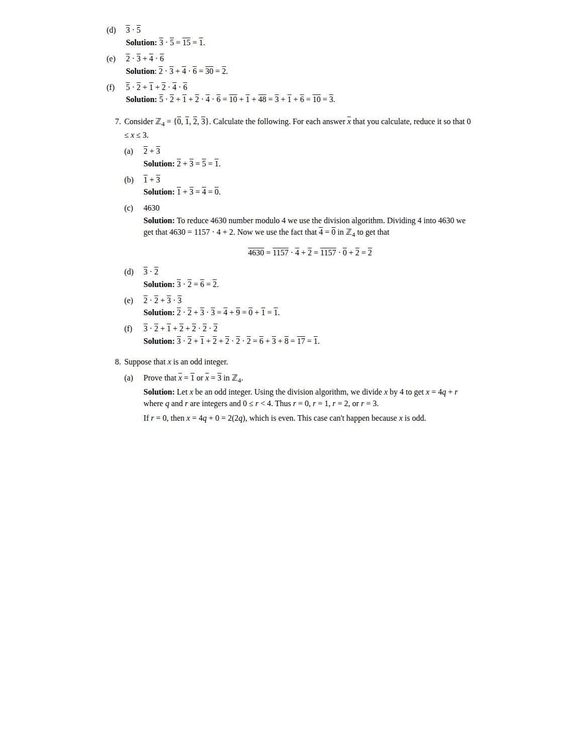(d) 3 · 5 Solution: 3 · 5 = 15 = 1.
(e) 2 · 3 + 4 · 6 Solution: 2 · 3 + 4 · 6 = 30 = 2.
(f) 5 · 2 + 1 + 2 · 4 · 6 Solution: 5 · 2 + 1 + 2 · 4 · 6 = 10 + 1 + 48 = 3 + 1 + 6 = 10 = 3.
7. Consider ℤ4 = {0, 1, 2, 3}. Calculate the following. For each answer x that you calculate, reduce it so that 0 ≤ x ≤ 3.
(a) 2 + 3 Solution: 2 + 3 = 5 = 1.
(b) 1 + 3 Solution: 1 + 3 = 4 = 0.
(c) 4630 Solution: To reduce 4630 number modulo 4 we use the division algorithm. Dividing 4 into 4630 we get that 4630 = 1157 · 4 + 2. Now we use the fact that 4 = 0 in ℤ4 to get that
4630 = 1157 · 4 + 2 = 1157 · 0 + 2 = 2
(d) 3 · 2 Solution: 3 · 2 = 6 = 2.
(e) 2 · 2 + 3 · 3 Solution: 2 · 2 + 3 · 3 = 4 + 9 = 0 + 1 = 1.
(f) 3 · 2 + 1 + 2 + 2 · 2 · 2 Solution: 3 · 2 + 1 + 2 + 2 · 2 · 2 = 6 + 3 + 8 = 17 = 1.
8. Suppose that x is an odd integer.
(a) Prove that x = 1 or x = 3 in ℤ4. Solution: Let x be an odd integer. Using the division algorithm, we divide x by 4 to get x = 4q + r where q and r are integers and 0 ≤ r < 4. Thus r = 0, r = 1, r = 2, or r = 3.
If r = 0, then x = 4q + 0 = 2(2q), which is even. This case can't happen because x is odd.